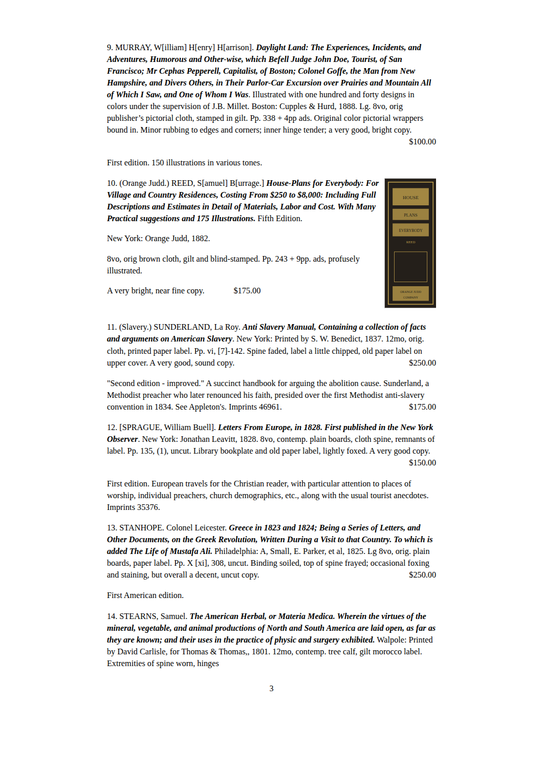9. MURRAY, W[illiam] H[enry] H[arrison]. Daylight Land: The Experiences, Incidents, and Adventures, Humorous and Other-wise, which Befell Judge John Doe, Tourist, of San Francisco; Mr Cephas Pepperell, Capitalist, of Boston; Colonel Goffe, the Man from New Hampshire, and Divers Others, in Their Parlor-Car Excursion over Prairies and Mountain All of Which I Saw, and One of Whom I Was. Illustrated with one hundred and forty designs in colors under the supervision of J.B. Millet. Boston: Cupples & Hurd, 1888. Lg. 8vo, orig publisher’s pictorial cloth, stamped in gilt. Pp. 338 + 4pp ads. Original color pictorial wrappers bound in. Minor rubbing to edges and corners; inner hinge tender; a very good, bright copy. $100.00
First edition. 150 illustrations in various tones.
10. (Orange Judd.) REED, S[amuel] B[urrage.] House-Plans for Everybody: For Village and Country Residences, Costing From $250 to $8,000: Including Full Descriptions and Estimates in Detail of Materials, Labor and Cost. With Many Practical suggestions and 175 Illustrations. Fifth Edition.
New York: Orange Judd, 1882.
8vo, orig brown cloth, gilt and blind-stamped. Pp. 243 + 9pp. ads, profusely illustrated.
A very bright, near fine copy. $175.00
11. (Slavery.) SUNDERLAND, La Roy. Anti Slavery Manual, Containing a collection of facts and arguments on American Slavery. New York: Printed by S. W. Benedict, 1837. 12mo, orig. cloth, printed paper label. Pp. vi, [7]-142. Spine faded, label a little chipped, old paper label on upper cover. A very good, sound copy. $250.00
"Second edition - improved." A succinct handbook for arguing the abolition cause. Sunderland, a Methodist preacher who later renounced his faith, presided over the first Methodist anti-slavery convention in 1834. See Appleton's. Imprints 46961. $175.00
12. [SPRAGUE, William Buell]. Letters From Europe, in 1828. First published in the New York Observer. New York: Jonathan Leavitt, 1828. 8vo, contemp. plain boards, cloth spine, remnants of label. Pp. 135, (1), uncut. Library bookplate and old paper label, lightly foxed. A very good copy. $150.00
First edition. European travels for the Christian reader, with particular attention to places of worship, individual preachers, church demographics, etc., along with the usual tourist anecdotes. Imprints 35376.
13. STANHOPE. Colonel Leicester. Greece in 1823 and 1824; Being a Series of Letters, and Other Documents, on the Greek Revolution, Written During a Visit to that Country. To which is added The Life of Mustafa Ali. Philadelphia: A, Small, E. Parker, et al, 1825. Lg 8vo, orig. plain boards, paper label. Pp. X [xi], 308, uncut. Binding soiled, top of spine frayed; occasional foxing and staining, but overall a decent, uncut copy. $250.00
First American edition.
14. STEARNS, Samuel. The American Herbal, or Materia Medica. Wherein the virtues of the mineral, vegetable, and animal productions of North and South America are laid open, as far as they are known; and their uses in the practice of physic and surgery exhibited. Walpole: Printed by David Carlisle, for Thomas & Thomas,, 1801. 12mo, contemp. tree calf, gilt morocco label. Extremities of spine worn, hinges
3